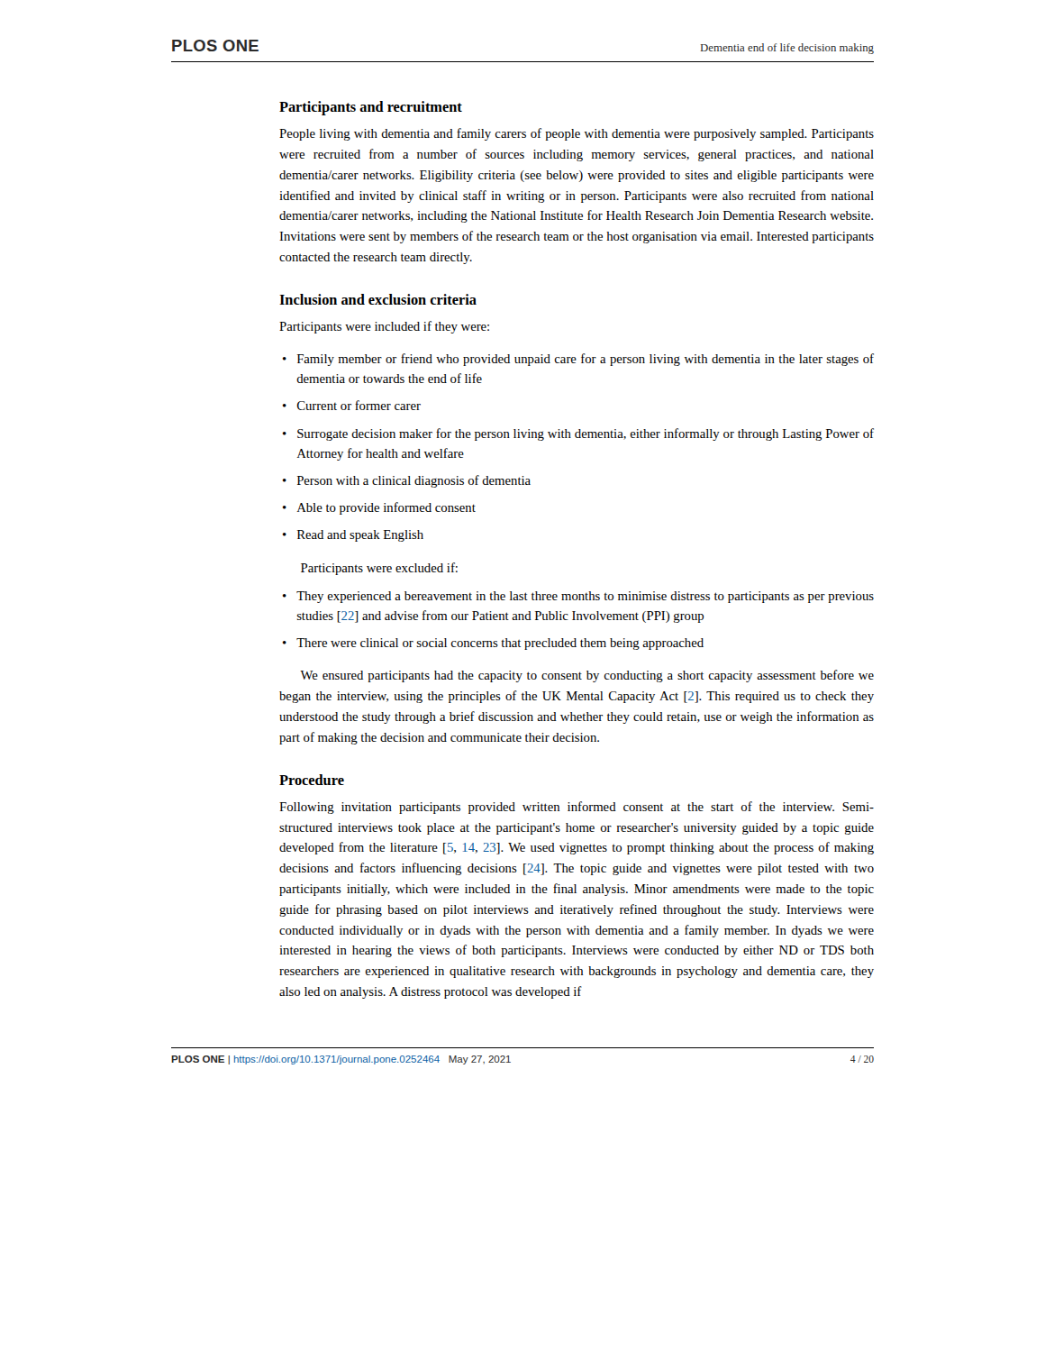PLOS ONE
Dementia end of life decision making
Participants and recruitment
People living with dementia and family carers of people with dementia were purposively sampled. Participants were recruited from a number of sources including memory services, general practices, and national dementia/carer networks. Eligibility criteria (see below) were provided to sites and eligible participants were identified and invited by clinical staff in writing or in person. Participants were also recruited from national dementia/carer networks, including the National Institute for Health Research Join Dementia Research website. Invitations were sent by members of the research team or the host organisation via email. Interested participants contacted the research team directly.
Inclusion and exclusion criteria
Participants were included if they were:
Family member or friend who provided unpaid care for a person living with dementia in the later stages of dementia or towards the end of life
Current or former carer
Surrogate decision maker for the person living with dementia, either informally or through Lasting Power of Attorney for health and welfare
Person with a clinical diagnosis of dementia
Able to provide informed consent
Read and speak English
Participants were excluded if:
They experienced a bereavement in the last three months to minimise distress to participants as per previous studies [22] and advise from our Patient and Public Involvement (PPI) group
There were clinical or social concerns that precluded them being approached
We ensured participants had the capacity to consent by conducting a short capacity assessment before we began the interview, using the principles of the UK Mental Capacity Act [2]. This required us to check they understood the study through a brief discussion and whether they could retain, use or weigh the information as part of making the decision and communicate their decision.
Procedure
Following invitation participants provided written informed consent at the start of the interview. Semi-structured interviews took place at the participant's home or researcher's university guided by a topic guide developed from the literature [5, 14, 23]. We used vignettes to prompt thinking about the process of making decisions and factors influencing decisions [24]. The topic guide and vignettes were pilot tested with two participants initially, which were included in the final analysis. Minor amendments were made to the topic guide for phrasing based on pilot interviews and iteratively refined throughout the study. Interviews were conducted individually or in dyads with the person with dementia and a family member. In dyads we were interested in hearing the views of both participants. Interviews were conducted by either ND or TDS both researchers are experienced in qualitative research with backgrounds in psychology and dementia care, they also led on analysis. A distress protocol was developed if
PLOS ONE | https://doi.org/10.1371/journal.pone.0252464 May 27, 2021
4 / 20